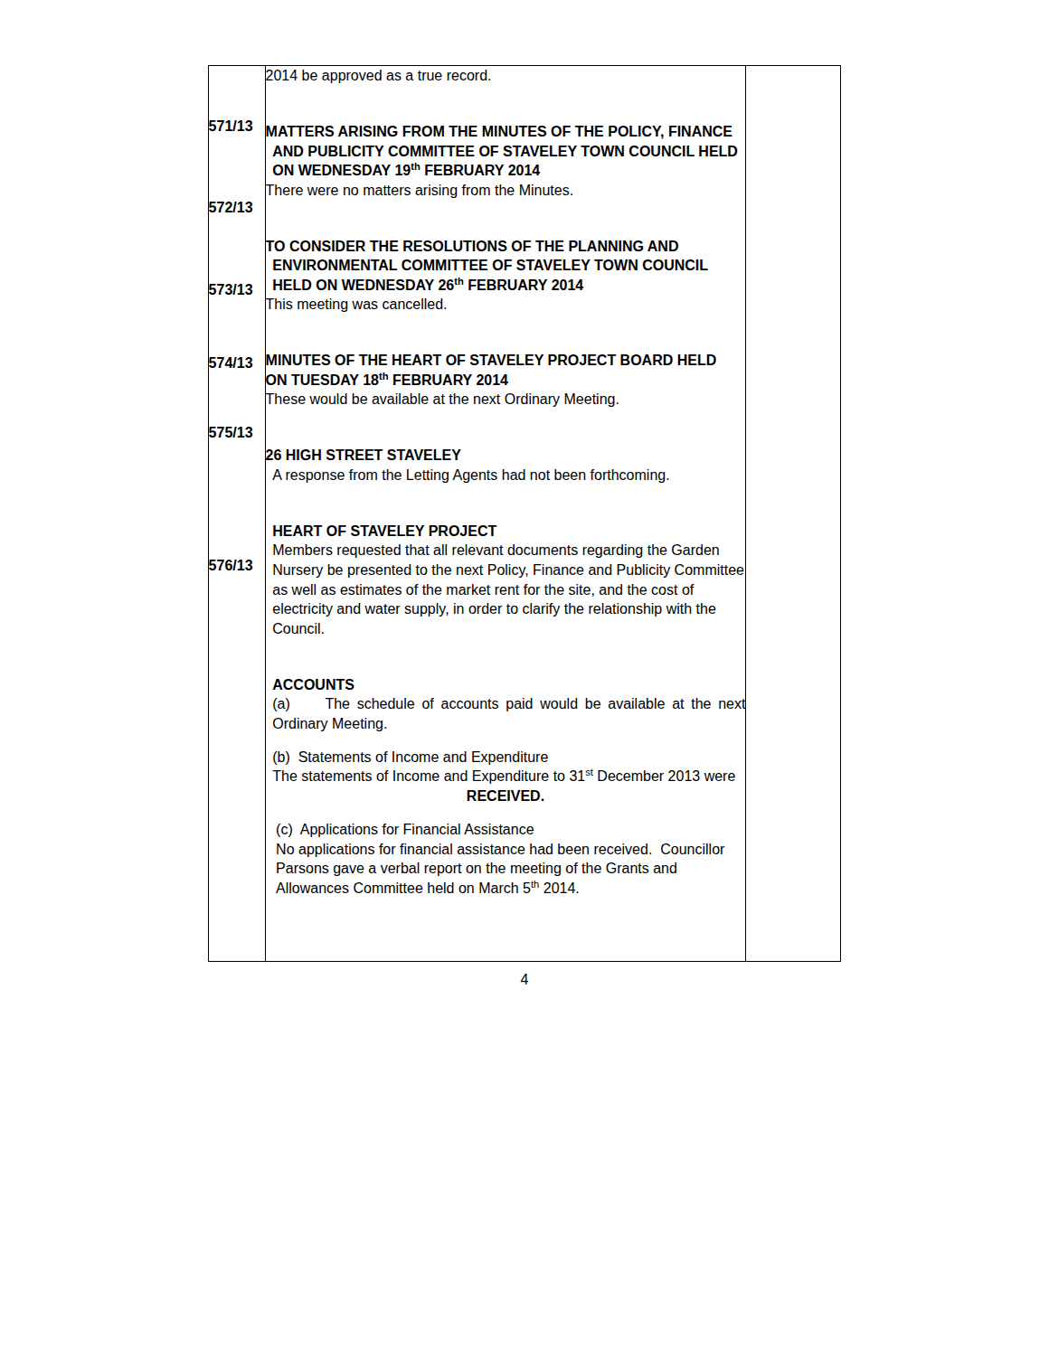| 571/13 572/13 573/13 574/13 575/13 576/13 | 2014 be approved as a true record. MATTERS ARISING FROM THE MINUTES OF THE POLICY, FINANCE AND PUBLICITY COMMITTEE OF STAVELEY TOWN COUNCIL HELD ON WEDNESDAY 19 th FEBRUARY 2014 There were no matters arising from the Minutes. TO CONSIDER THE RESOLUTIONS OF THE PLANNING AND ENVIRONMENTAL COMMITTEE OF STAVELEY TOWN COUNCIL HELD ON WEDNESDAY 26 th FEBRUARY 2014 This meeting was cancelled. MINUTES OF THE HEART OF STAVELEY PROJECT BOARD HELD ON TUESDAY 18 th FEBRUARY 2014 These would be available at the next Ordinary Meeting. 26 HIGH STREET STAVELEY A response from the Letting Agents had not been forthcoming. HEART OF STAVELEY PROJECT Members requested that all relevant documents regarding the Garden Nursery be presented to the next Policy, Finance and Publicity Committee as well as estimates of the market rent for the site, and the cost of electricity and water supply, in order to clarify the relationship with the Council. ACCOUNTS (a) The schedule of accounts paid would be available at the next Ordinary Meeting. (b) Statements of Income and Expenditure The statements of Income and Expenditure to 31 st December 2013 were RECEIVED. (c) Applications for Financial Assistance No applications for financial assistance had been received. Councillor Parsons gave a verbal report on the meeting of the Grants and Allowances Committee held on March 5 th 2014. | |
4